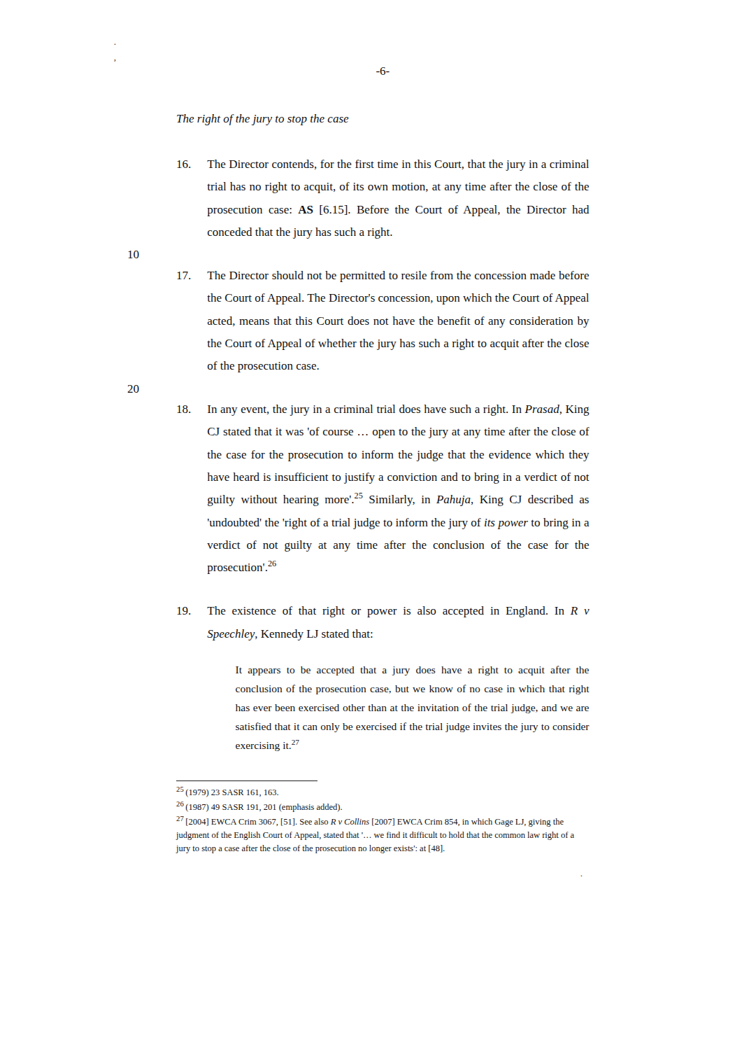.
,
10
20
-6-
The right of the jury to stop the case
16. The Director contends, for the first time in this Court, that the jury in a criminal trial has no right to acquit, of its own motion, at any time after the close of the prosecution case: AS [6.15]. Before the Court of Appeal, the Director had conceded that the jury has such a right.
17. The Director should not be permitted to resile from the concession made before the Court of Appeal. The Director's concession, upon which the Court of Appeal acted, means that this Court does not have the benefit of any consideration by the Court of Appeal of whether the jury has such a right to acquit after the close of the prosecution case.
18. In any event, the jury in a criminal trial does have such a right. In Prasad, King CJ stated that it was 'of course … open to the jury at any time after the close of the case for the prosecution to inform the judge that the evidence which they have heard is insufficient to justify a conviction and to bring in a verdict of not guilty without hearing more'.25 Similarly, in Pahuja, King CJ described as 'undoubted' the 'right of a trial judge to inform the jury of its power to bring in a verdict of not guilty at any time after the conclusion of the case for the prosecution'.26
19. The existence of that right or power is also accepted in England. In R v Speechley, Kennedy LJ stated that:
It appears to be accepted that a jury does have a right to acquit after the conclusion of the prosecution case, but we know of no case in which that right has ever been exercised other than at the invitation of the trial judge, and we are satisfied that it can only be exercised if the trial judge invites the jury to consider exercising it.27
25(1979) 23 SASR 161, 163.
26(1987) 49 SASR 191, 201 (emphasis added).
27[2004] EWCA Crim 3067, [51]. See also R v Collins [2007] EWCA Crim 854, in which Gage LJ, giving the judgment of the English Court of Appeal, stated that '… we find it difficult to hold that the common law right of a jury to stop a case after the close of the prosecution no longer exists': at [48].
.